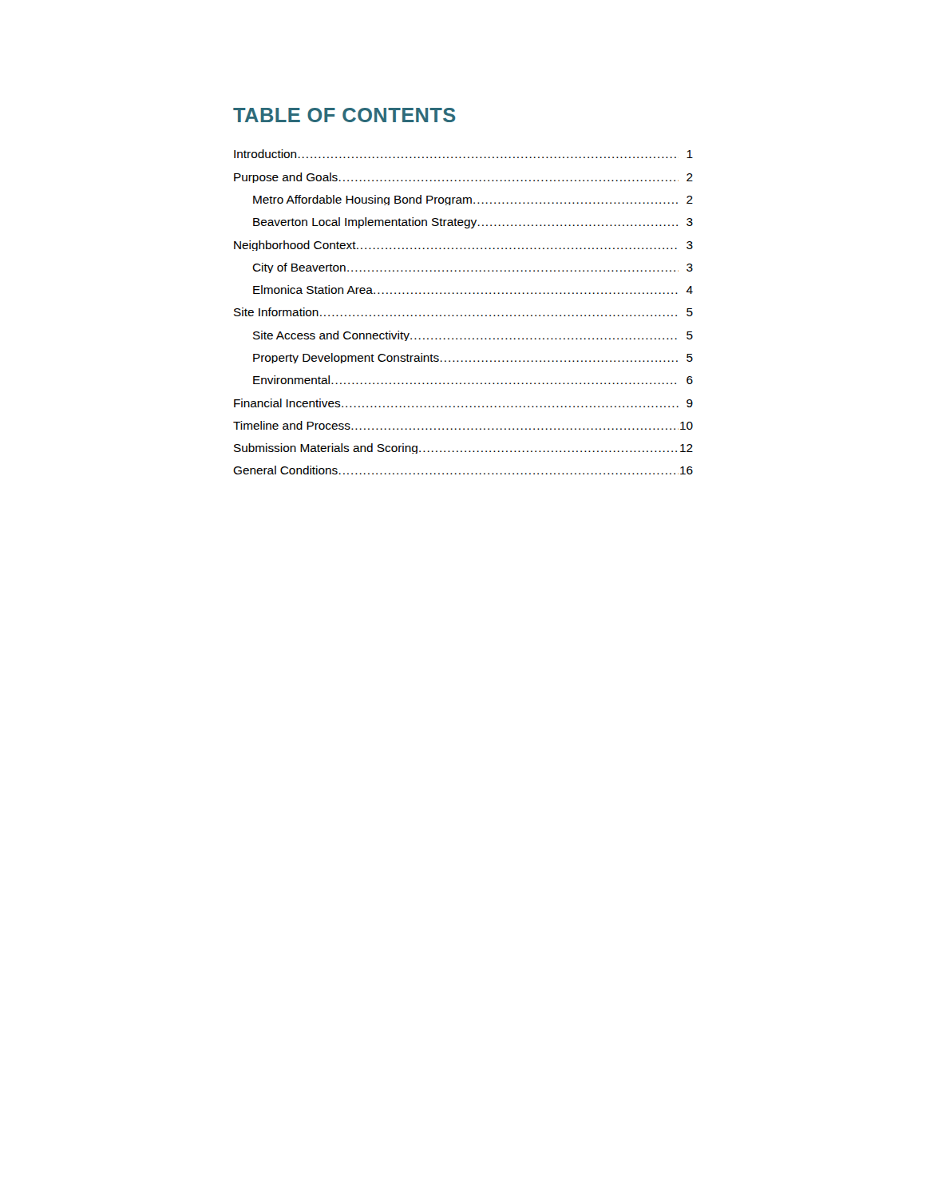TABLE OF CONTENTS
Introduction ........................................................................................................................... 1
Purpose and Goals ............................................................................................................... 2
Metro Affordable Housing Bond Program ................................................................................. 2
Beaverton Local Implementation Strategy ................................................................................. 3
Neighborhood Context ..................................................................................................... 3
City of Beaverton ..................................................................................................................... 3
Elmonica Station Area ............................................................................................................. 4
Site Information ................................................................................................................. 5
Site Access and Connectivity ....................................................................................................... 5
Property Development Constraints ........................................................................................... 5
Environmental ......................................................................................................................... 6
Financial Incentives ............................................................................................................. 9
Timeline and Process ....................................................................................................... 10
Submission Materials and Scoring ............................................................................................. 12
General Conditions ......................................................................................................... 16